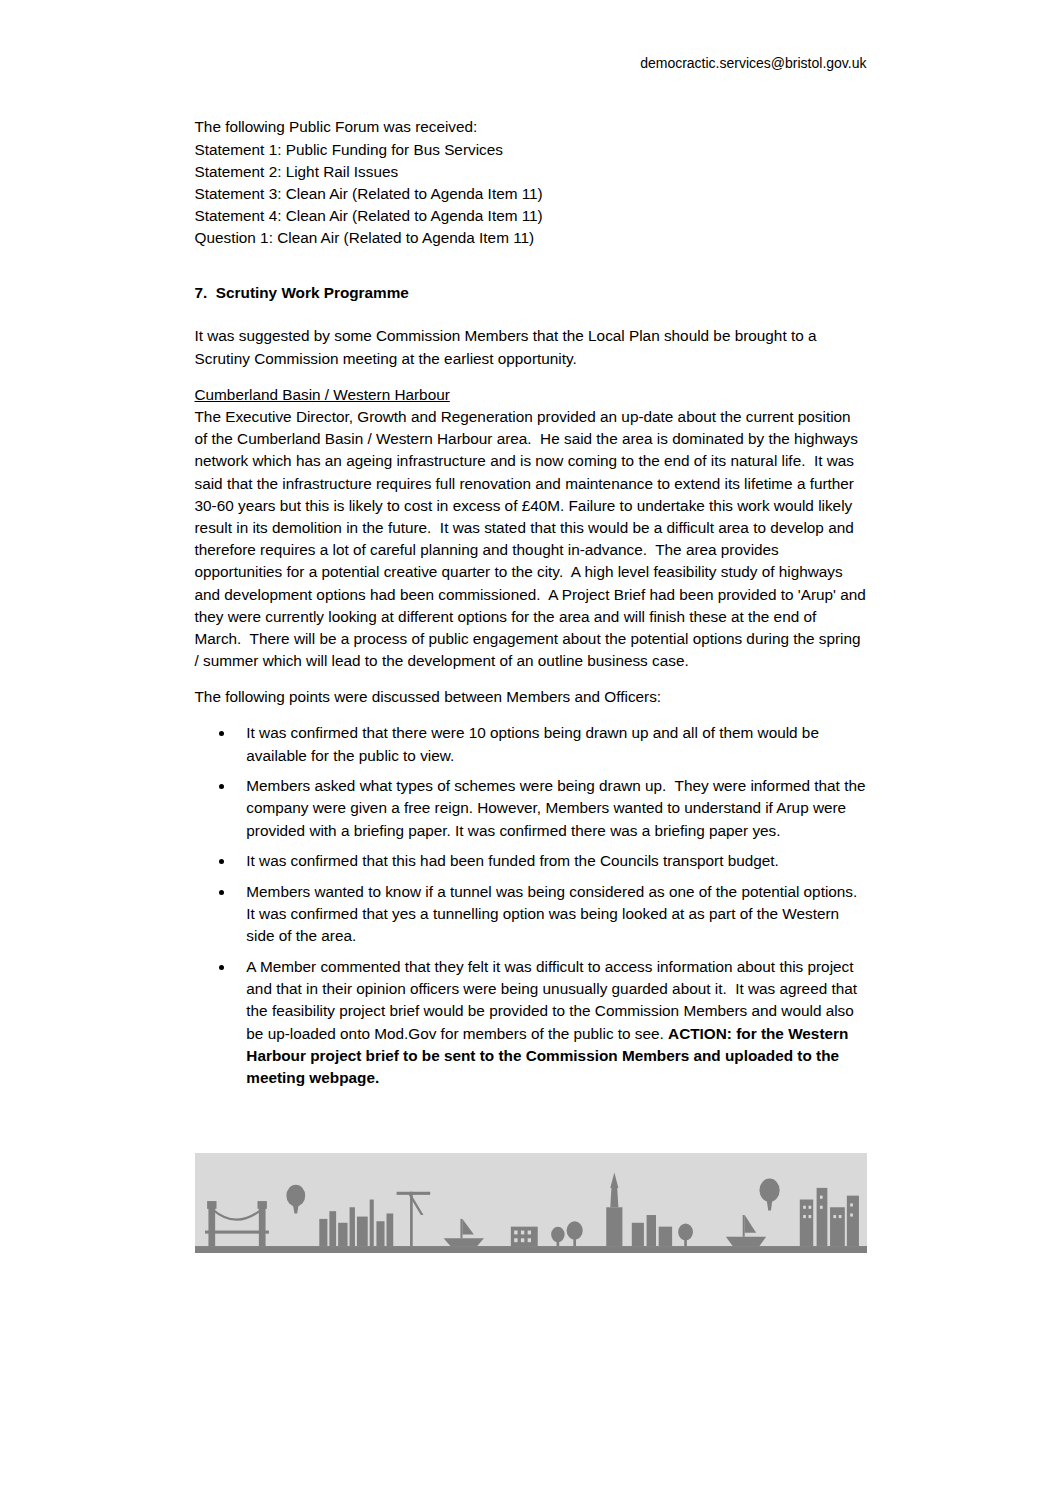democractic.services@bristol.gov.uk
The following Public Forum was received:
Statement 1: Public Funding for Bus Services
Statement 2: Light Rail Issues
Statement 3: Clean Air (Related to Agenda Item 11)
Statement 4: Clean Air (Related to Agenda Item 11)
Question 1: Clean Air (Related to Agenda Item 11)
7. Scrutiny Work Programme
It was suggested by some Commission Members that the Local Plan should be brought to a Scrutiny Commission meeting at the earliest opportunity.
Cumberland Basin / Western Harbour
The Executive Director, Growth and Regeneration provided an up-date about the current position of the Cumberland Basin / Western Harbour area. He said the area is dominated by the highways network which has an ageing infrastructure and is now coming to the end of its natural life. It was said that the infrastructure requires full renovation and maintenance to extend its lifetime a further 30-60 years but this is likely to cost in excess of £40M. Failure to undertake this work would likely result in its demolition in the future. It was stated that this would be a difficult area to develop and therefore requires a lot of careful planning and thought in-advance. The area provides opportunities for a potential creative quarter to the city. A high level feasibility study of highways and development options had been commissioned. A Project Brief had been provided to 'Arup' and they were currently looking at different options for the area and will finish these at the end of March. There will be a process of public engagement about the potential options during the spring / summer which will lead to the development of an outline business case.
The following points were discussed between Members and Officers:
It was confirmed that there were 10 options being drawn up and all of them would be available for the public to view.
Members asked what types of schemes were being drawn up. They were informed that the company were given a free reign. However, Members wanted to understand if Arup were provided with a briefing paper. It was confirmed there was a briefing paper yes.
It was confirmed that this had been funded from the Councils transport budget.
Members wanted to know if a tunnel was being considered as one of the potential options. It was confirmed that yes a tunnelling option was being looked at as part of the Western side of the area.
A Member commented that they felt it was difficult to access information about this project and that in their opinion officers were being unusually guarded about it. It was agreed that the feasibility project brief would be provided to the Commission Members and would also be up-loaded onto Mod.Gov for members of the public to see. ACTION: for the Western Harbour project brief to be sent to the Commission Members and uploaded to the meeting webpage.